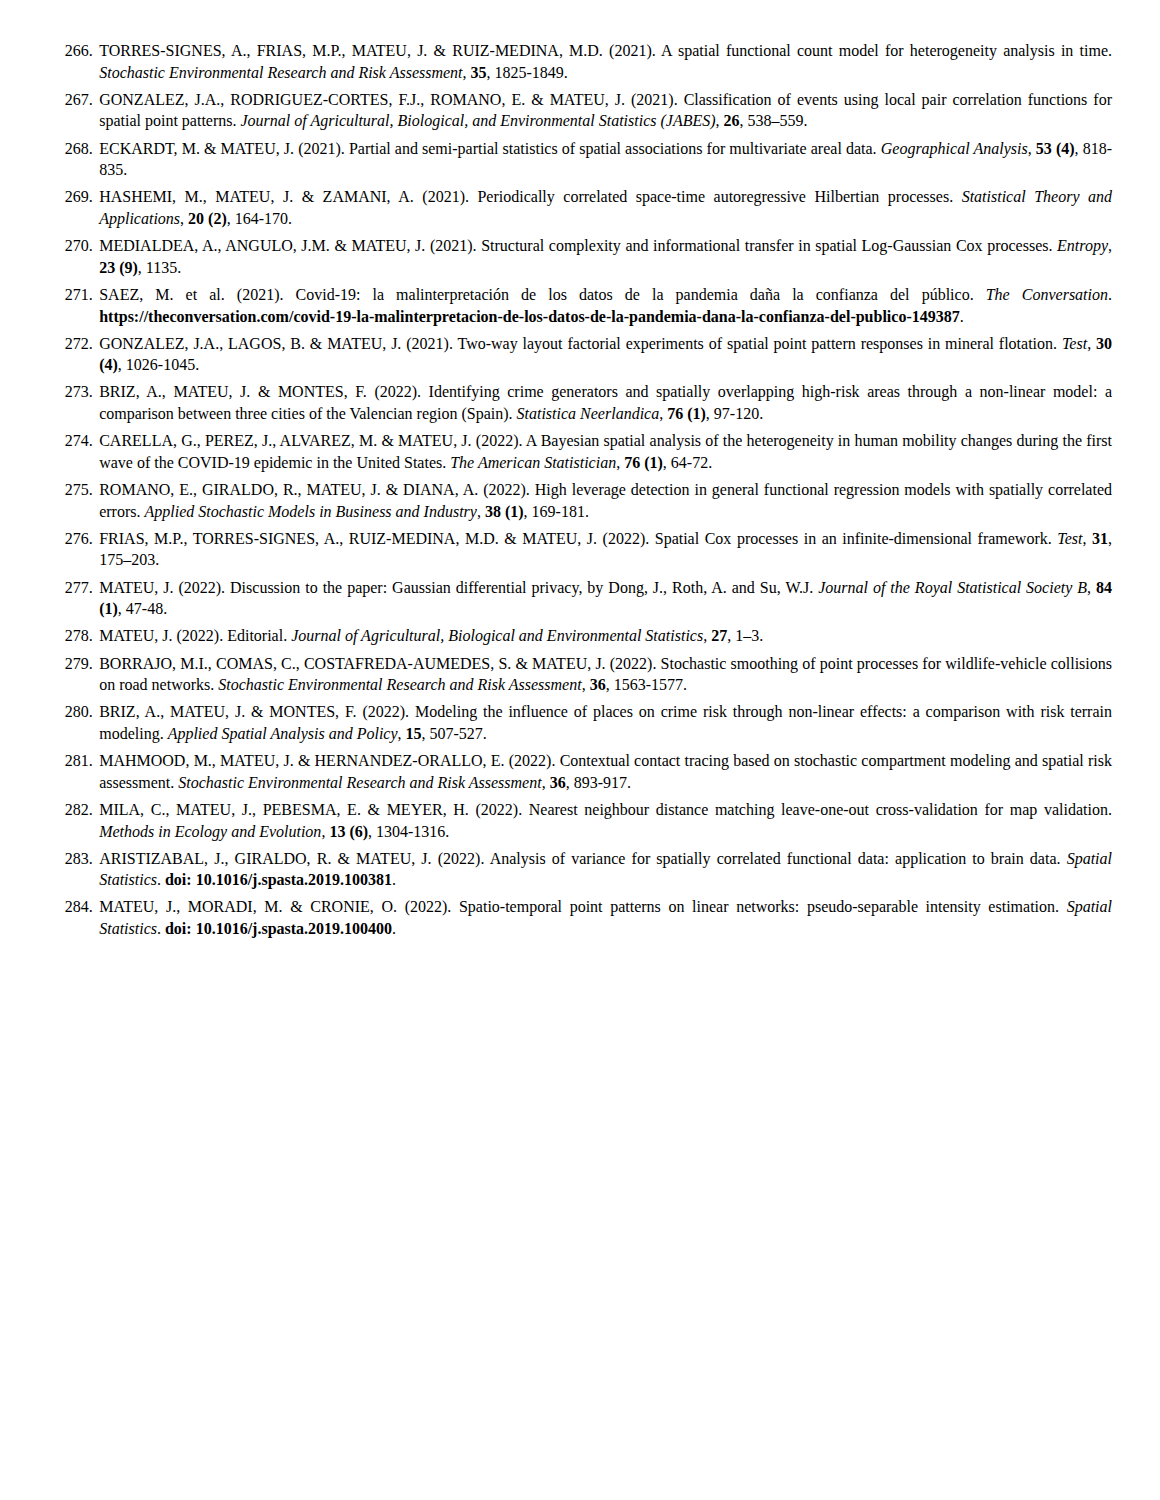TORRES-SIGNES, A., FRIAS, M.P., MATEU, J. & RUIZ-MEDINA, M.D. (2021). A spatial functional count model for heterogeneity analysis in time. Stochastic Environmental Research and Risk Assessment, 35, 1825-1849.
GONZALEZ, J.A., RODRIGUEZ-CORTES, F.J., ROMANO, E. & MATEU, J. (2021). Classification of events using local pair correlation functions for spatial point patterns. Journal of Agricultural, Biological, and Environmental Statistics (JABES), 26, 538–559.
ECKARDT, M. & MATEU, J. (2021). Partial and semi-partial statistics of spatial associations for multivariate areal data. Geographical Analysis, 53 (4), 818-835.
HASHEMI, M., MATEU, J. & ZAMANI, A. (2021). Periodically correlated space-time autoregressive Hilbertian processes. Statistical Theory and Applications, 20 (2), 164-170.
MEDIALDEA, A., ANGULO, J.M. & MATEU, J. (2021). Structural complexity and informational transfer in spatial Log-Gaussian Cox processes. Entropy, 23 (9), 1135.
SAEZ, M. et al. (2021). Covid-19: la malinterpretación de los datos de la pandemia daña la confianza del público. The Conversation. https://theconversation.com/covid-19-la-malinterpretacion-de-los-datos-de-la-pandemia-dana-la-confianza-del-publico-149387.
GONZALEZ, J.A., LAGOS, B. & MATEU, J. (2021). Two-way layout factorial experiments of spatial point pattern responses in mineral flotation. Test, 30 (4), 1026-1045.
BRIZ, A., MATEU, J. & MONTES, F. (2022). Identifying crime generators and spatially overlapping high-risk areas through a non-linear model: a comparison between three cities of the Valencian region (Spain). Statistica Neerlandica, 76 (1), 97-120.
CARELLA, G., PEREZ, J., ALVAREZ, M. & MATEU, J. (2022). A Bayesian spatial analysis of the heterogeneity in human mobility changes during the first wave of the COVID-19 epidemic in the United States. The American Statistician, 76 (1), 64-72.
ROMANO, E., GIRALDO, R., MATEU, J. & DIANA, A. (2022). High leverage detection in general functional regression models with spatially correlated errors. Applied Stochastic Models in Business and Industry, 38 (1), 169-181.
FRIAS, M.P., TORRES-SIGNES, A., RUIZ-MEDINA, M.D. & MATEU, J. (2022). Spatial Cox processes in an infinite-dimensional framework. Test, 31, 175–203.
MATEU, J. (2022). Discussion to the paper: Gaussian differential privacy, by Dong, J., Roth, A. and Su, W.J. Journal of the Royal Statistical Society B, 84 (1), 47-48.
MATEU, J. (2022). Editorial. Journal of Agricultural, Biological and Environmental Statistics, 27, 1–3.
BORRAJO, M.I., COMAS, C., COSTAFREDA-AUMEDES, S. & MATEU, J. (2022). Stochastic smoothing of point processes for wildlife-vehicle collisions on road networks. Stochastic Environmental Research and Risk Assessment, 36, 1563-1577.
BRIZ, A., MATEU, J. & MONTES, F. (2022). Modeling the influence of places on crime risk through non-linear effects: a comparison with risk terrain modeling. Applied Spatial Analysis and Policy, 15, 507-527.
MAHMOOD, M., MATEU, J. & HERNANDEZ-ORALLO, E. (2022). Contextual contact tracing based on stochastic compartment modeling and spatial risk assessment. Stochastic Environmental Research and Risk Assessment, 36, 893-917.
MILA, C., MATEU, J., PEBESMA, E. & MEYER, H. (2022). Nearest neighbour distance matching leave-one-out cross-validation for map validation. Methods in Ecology and Evolution, 13 (6), 1304-1316.
ARISTIZABAL, J., GIRALDO, R. & MATEU, J. (2022). Analysis of variance for spatially correlated functional data: application to brain data. Spatial Statistics. doi: 10.1016/j.spasta.2019.100381.
MATEU, J., MORADI, M. & CRONIE, O. (2022). Spatio-temporal point patterns on linear networks: pseudo-separable intensity estimation. Spatial Statistics. doi: 10.1016/j.spasta.2019.100400.